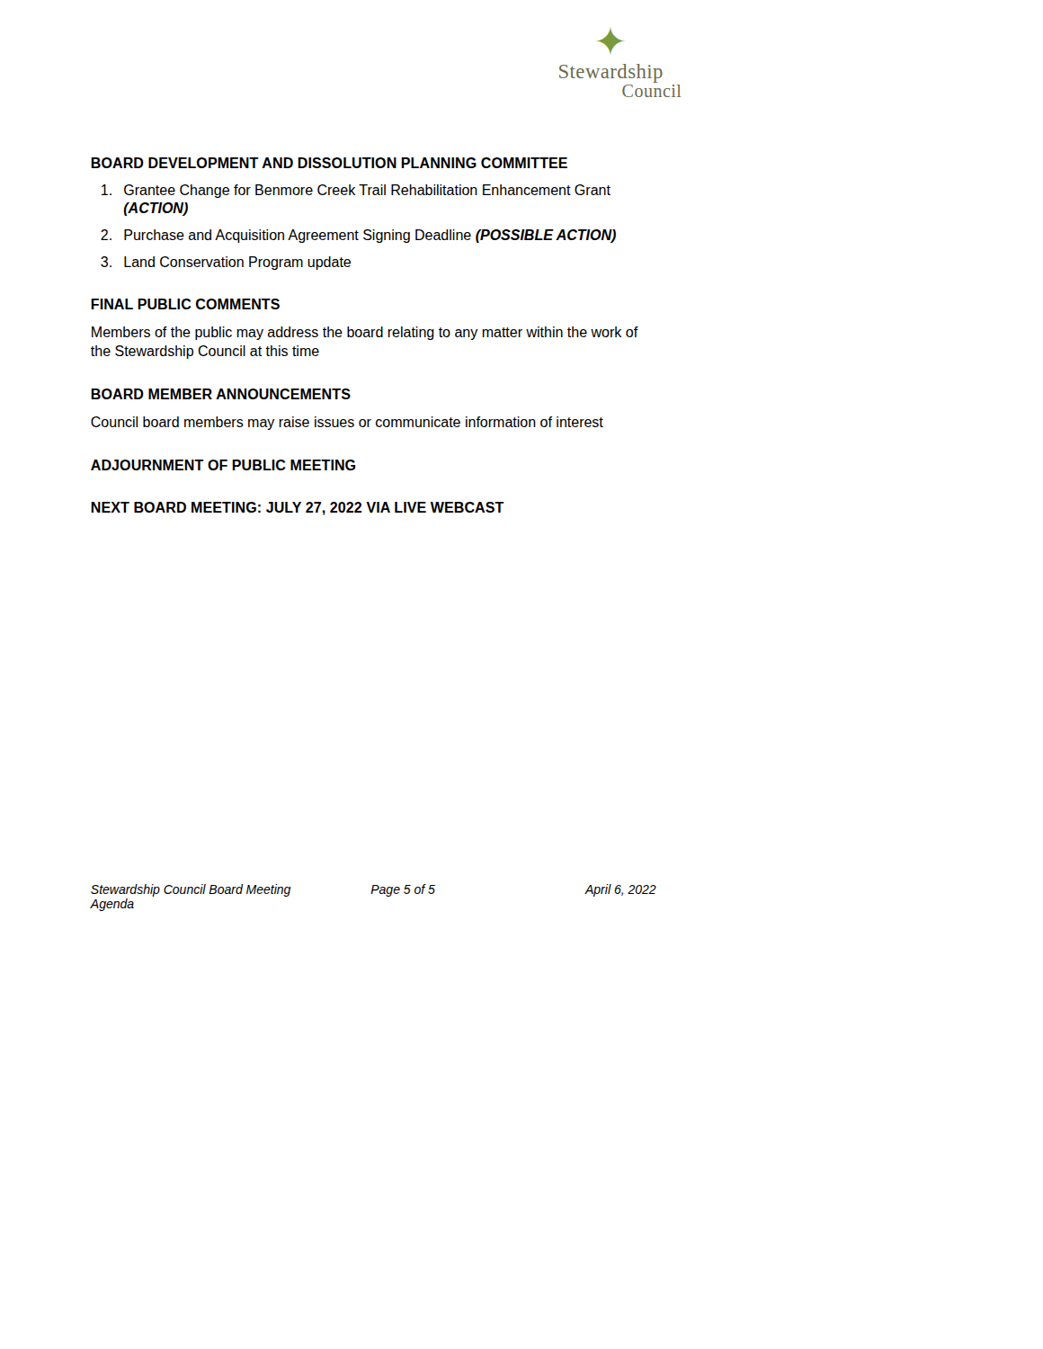✦ Stewardship Council
BOARD DEVELOPMENT AND DISSOLUTION PLANNING COMMITTEE
Grantee Change for Benmore Creek Trail Rehabilitation Enhancement Grant (ACTION)
Purchase and Acquisition Agreement Signing Deadline (POSSIBLE ACTION)
Land Conservation Program update
FINAL PUBLIC COMMENTS
Members of the public may address the board relating to any matter within the work of the Stewardship Council at this time
BOARD MEMBER ANNOUNCEMENTS
Council board members may raise issues or communicate information of interest
ADJOURNMENT OF PUBLIC MEETING
NEXT BOARD MEETING: JULY 27, 2022 VIA LIVE WEBCAST
Stewardship Council Board Meeting Agenda
Page 5 of 5
April 6, 2022